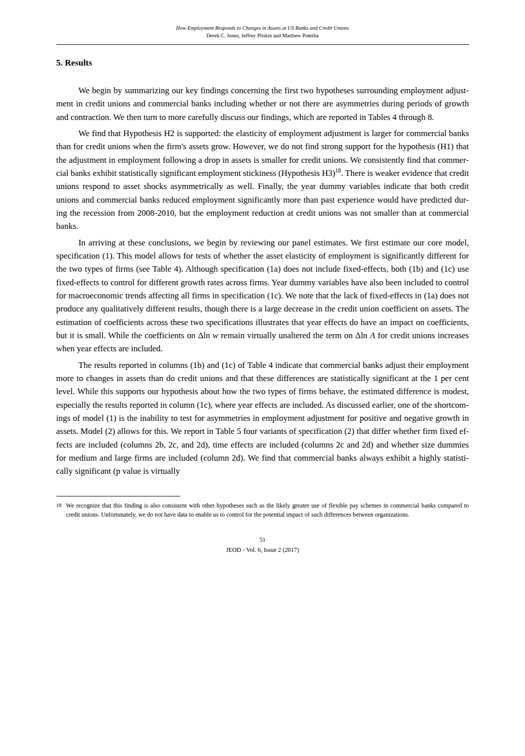How Employment Responds to Changes in Assets at US Banks and Credit Unions
Derek C. Jones, Jeffrey Pliskin and Matthew Poterba
5. Results
We begin by summarizing our key findings concerning the first two hypotheses surrounding employment adjustment in credit unions and commercial banks including whether or not there are asymmetries during periods of growth and contraction. We then turn to more carefully discuss our findings, which are reported in Tables 4 through 8.
We find that Hypothesis H2 is supported: the elasticity of employment adjustment is larger for commercial banks than for credit unions when the firm's assets grow. However, we do not find strong support for the hypothesis (H1) that the adjustment in employment following a drop in assets is smaller for credit unions. We consistently find that commercial banks exhibit statistically significant employment stickiness (Hypothesis H3)18. There is weaker evidence that credit unions respond to asset shocks asymmetrically as well. Finally, the year dummy variables indicate that both credit unions and commercial banks reduced employment significantly more than past experience would have predicted during the recession from 2008-2010, but the employment reduction at credit unions was not smaller than at commercial banks.
In arriving at these conclusions, we begin by reviewing our panel estimates. We first estimate our core model, specification (1). This model allows for tests of whether the asset elasticity of employment is significantly different for the two types of firms (see Table 4). Although specification (1a) does not include fixed-effects, both (1b) and (1c) use fixed-effects to control for different growth rates across firms. Year dummy variables have also been included to control for macroeconomic trends affecting all firms in specification (1c). We note that the lack of fixed-effects in (1a) does not produce any qualitatively different results, though there is a large decrease in the credit union coefficient on assets. The estimation of coefficients across these two specifications illustrates that year effects do have an impact on coefficients, but it is small. While the coefficients on Δln w remain virtually unaltered the term on Δln A for credit unions increases when year effects are included.
The results reported in columns (1b) and (1c) of Table 4 indicate that commercial banks adjust their employment more to changes in assets than do credit unions and that these differences are statistically significant at the 1 per cent level. While this supports our hypothesis about how the two types of firms behave, the estimated difference is modest, especially the results reported in column (1c), where year effects are included. As discussed earlier, one of the shortcomings of model (1) is the inability to test for asymmetries in employment adjustment for positive and negative growth in assets. Model (2) allows for this. We report in Table 5 four variants of specification (2) that differ whether firm fixed effects are included (columns 2b, 2c, and 2d), time effects are included (columns 2c and 2d) and whether size dummies for medium and large firms are included (column 2d). We find that commercial banks always exhibit a highly statistically significant (p value is virtually
18 We recognize that this finding is also consistent with other hypotheses such as the likely greater use of flexible pay schemes in commercial banks compared to credit unions. Unfortunately, we do not have data to enable us to control for the potential impact of such differences between organizations.
51 JEOD - Vol. 6, Issue 2 (2017)